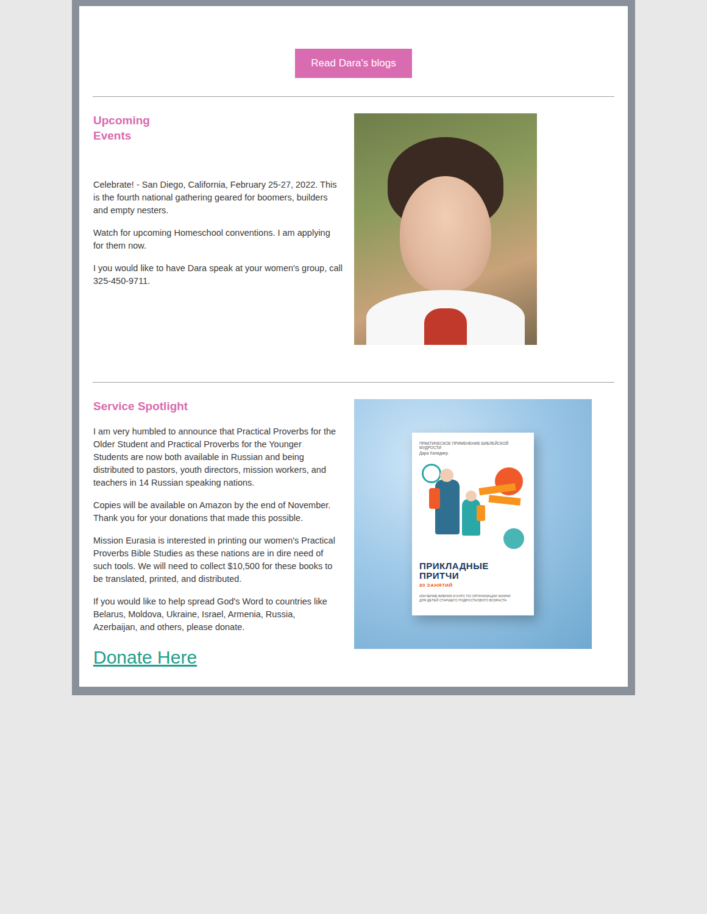Read Dara's blogs
| Upcoming Events Celebrate! - San Diego, California, February 25-27, 2022. This is the fourth national gathering geared for boomers, builders and empty nesters. Watch for upcoming Homeschool conventions. I am applying for them now. I you would like to have Dara speak at your women's group, call 325-450-9711. | |
| Service Spotlight I am very humbled to announce that Practical Proverbs for the Older Student and Practical Proverbs for the Younger Students are now both available in Russian and being distributed to pastors, youth directors, mission workers, and teachers in 14 Russian speaking nations. Copies will be available on Amazon by the end of November. Thank you for your donations that made this possible. Mission Eurasia is interested in printing our women's Practical Proverbs Bible Studies as these nations are in dire need of such tools. We will need to collect $10,500 for these books to be translated, printed, and distributed. If you would like to help spread God's Word to countries like Belarus, Moldova, Ukraine, Israel, Armenia, Russia, Azerbaijan, and others, please donate. Donate Here | ПРАКТИЧЕСКОЕ ПРИМЕНЕНИЕ БИБЛЕЙСКОЙ МУДРОСТИ Дара Халидиер ПРИКЛАДНЫЕ ПРИТЧИ 80 ЗАНЯТИЙ ИЗУЧЕНИЕ БИБЛИИ И КУРС ПО ОРГАНИЗАЦИИ ЖИЗНИ ДЛЯ ДЕТЕЙ СТАРШЕГО ПОДРОСТКОВОГО ВОЗРАСТА |